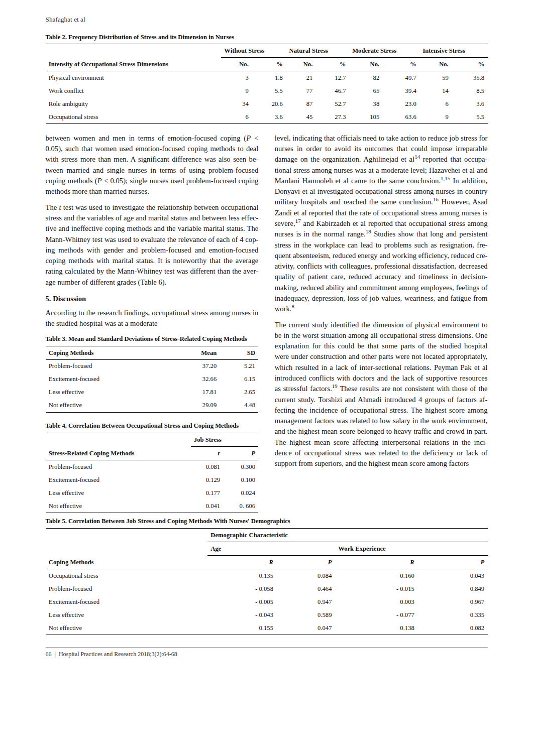Shafaghat et al
Table 2. Frequency Distribution of Stress and its Dimension in Nurses
| Intensity of Occupational Stress Dimensions | Without Stress | Natural Stress | Moderate Stress | Intensive Stress |
| --- | --- | --- | --- | --- |
| No. | % | No. | % | No. | % | No. | % |
| Physical environment | 3 | 1.8 | 21 | 12.7 | 82 | 49.7 | 59 | 35.8 |
| Work conflict | 9 | 5.5 | 77 | 46.7 | 65 | 39.4 | 14 | 8.5 |
| Role ambiguity | 34 | 20.6 | 87 | 52.7 | 38 | 23.0 | 6 | 3.6 |
| Occupational stress | 6 | 3.6 | 45 | 27.3 | 105 | 63.6 | 9 | 5.5 |
between women and men in terms of emotion-focused coping (P < 0.05), such that women used emotion-focused coping methods to deal with stress more than men. A significant difference was also seen between married and single nurses in terms of using problem-focused coping methods (P < 0.05); single nurses used problem-focused coping methods more than married nurses.
The t test was used to investigate the relationship between occupational stress and the variables of age and marital status and between less effective and ineffective coping methods and the variable marital status. The Mann-Whitney test was used to evaluate the relevance of each of 4 coping methods with gender and problem-focused and emotion-focused coping methods with marital status. It is noteworthy that the average rating calculated by the Mann-Whitney test was different than the average number of different grades (Table 6).
5. Discussion
According to the research findings, occupational stress among nurses in the studied hospital was at a moderate
Table 3. Mean and Standard Deviations of Stress-Related Coping Methods
| Coping Methods | Mean | SD |
| --- | --- | --- |
| Problem-focused | 37.20 | 5.21 |
| Excitement-focused | 32.66 | 6.15 |
| Less effective | 17.81 | 2.65 |
| Not effective | 29.09 | 4.48 |
Table 4. Correlation Between Occupational Stress and Coping Methods
| Stress-Related Coping Methods | Job Stress |
| --- | --- |
| r | P |
| Problem-focused | 0.081 | 0.300 |
| Excitement-focused | 0.129 | 0.100 |
| Less effective | 0.177 | 0.024 |
| Not effective | 0.041 | 0. 606 |
level, indicating that officials need to take action to reduce job stress for nurses in order to avoid its outcomes that could impose irreparable damage on the organization. Aghilinejad et al14 reported that occupational stress among nurses was at a moderate level; Hazavehei et al and Mardani Hamooleh et al came to the same conclusion.1,15 In addition, Donyavi et al investigated occupational stress among nurses in country military hospitals and reached the same conclusion.16 However, Asad Zandi et al reported that the rate of occupational stress among nurses is severe,17 and Kabirzadeh et al reported that occupational stress among nurses is in the normal range.18 Studies show that long and persistent stress in the workplace can lead to problems such as resignation, frequent absenteeism, reduced energy and working efficiency, reduced creativity, conflicts with colleagues, professional dissatisfaction, decreased quality of patient care, reduced accuracy and timeliness in decision-making, reduced ability and commitment among employees, feelings of inadequacy, depression, loss of job values, weariness, and fatigue from work.8
The current study identified the dimension of physical environment to be in the worst situation among all occupational stress dimensions. One explanation for this could be that some parts of the studied hospital were under construction and other parts were not located appropriately, which resulted in a lack of inter-sectional relations. Peyman Pak et al introduced conflicts with doctors and the lack of supportive resources as stressful factors.19 These results are not consistent with those of the current study. Torshizi and Ahmadi introduced 4 groups of factors affecting the incidence of occupational stress. The highest score among management factors was related to low salary in the work environment, and the highest mean score belonged to heavy traffic and crowd in part. The highest mean score affecting interpersonal relations in the incidence of occupational stress was related to the deficiency or lack of support from superiors, and the highest mean score among factors
Table 5. Correlation Between Job Stress and Coping Methods With Nurses' Demographics
| Coping Methods | Demographic Characteristic |
| --- | --- |
| Age | Work Experience |
| R | P | R | P |
| Occupational stress | 0.135 | 0.084 | 0.160 | 0.043 |
| Problem-focused | - 0.058 | 0.464 | - 0.015 | 0.849 |
| Excitement-focused | - 0.005 | 0.947 | 0.003 | 0.967 |
| Less effective | - 0.043 | 0.589 | - 0.077 | 0.335 |
| Not effective | 0.155 | 0.047 | 0.138 | 0.082 |
66 | Hospital Practices and Research 2018;3(2):64-68